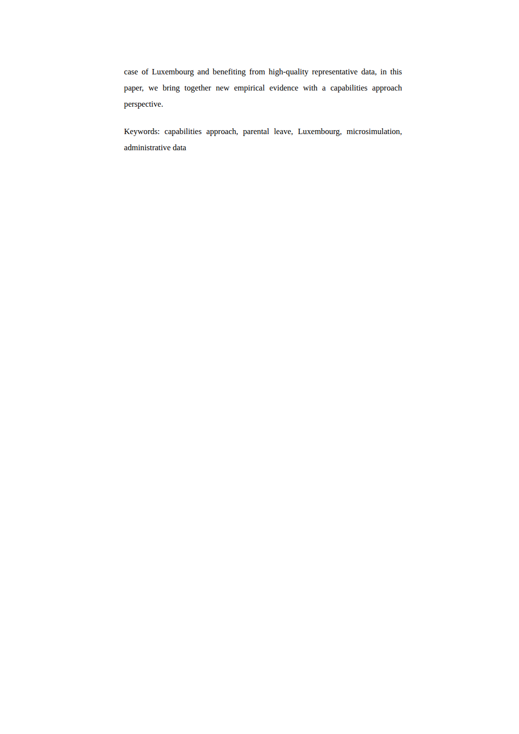case of Luxembourg and benefiting from high-quality representative data, in this paper, we bring together new empirical evidence with a capabilities approach perspective.
Keywords: capabilities approach, parental leave, Luxembourg, microsimulation, administrative data